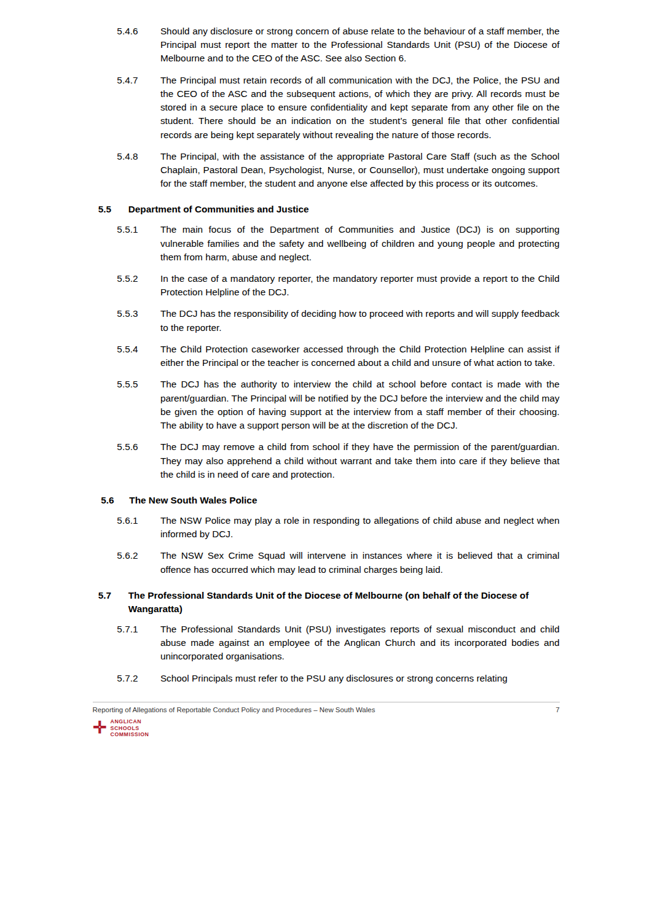5.4.6
Should any disclosure or strong concern of abuse relate to the behaviour of a staff member, the Principal must report the matter to the Professional Standards Unit (PSU) of the Diocese of Melbourne and to the CEO of the ASC. See also Section 6.
5.4.7
The Principal must retain records of all communication with the DCJ, the Police, the PSU and the CEO of the ASC and the subsequent actions, of which they are privy. All records must be stored in a secure place to ensure confidentiality and kept separate from any other file on the student. There should be an indication on the student’s general file that other confidential records are being kept separately without revealing the nature of those records.
5.4.8
The Principal, with the assistance of the appropriate Pastoral Care Staff (such as the School Chaplain, Pastoral Dean, Psychologist, Nurse, or Counsellor), must undertake ongoing support for the staff member, the student and anyone else affected by this process or its outcomes.
5.5 Department of Communities and Justice
5.5.1
The main focus of the Department of Communities and Justice (DCJ) is on supporting vulnerable families and the safety and wellbeing of children and young people and protecting them from harm, abuse and neglect.
5.5.2
In the case of a mandatory reporter, the mandatory reporter must provide a report to the Child Protection Helpline of the DCJ.
5.5.3
The DCJ has the responsibility of deciding how to proceed with reports and will supply feedback to the reporter.
5.5.4
The Child Protection caseworker accessed through the Child Protection Helpline can assist if either the Principal or the teacher is concerned about a child and unsure of what action to take.
5.5.5
The DCJ has the authority to interview the child at school before contact is made with the parent/guardian. The Principal will be notified by the DCJ before the interview and the child may be given the option of having support at the interview from a staff member of their choosing. The ability to have a support person will be at the discretion of the DCJ.
5.5.6
The DCJ may remove a child from school if they have the permission of the parent/guardian. They may also apprehend a child without warrant and take them into care if they believe that the child is in need of care and protection.
5.6 The New South Wales Police
5.6.1
The NSW Police may play a role in responding to allegations of child abuse and neglect when informed by DCJ.
5.6.2
The NSW Sex Crime Squad will intervene in instances where it is believed that a criminal offence has occurred which may lead to criminal charges being laid.
5.7 The Professional Standards Unit of the Diocese of Melbourne (on behalf of the Diocese of Wangaratta)
5.7.1
The Professional Standards Unit (PSU) investigates reports of sexual misconduct and child abuse made against an employee of the Anglican Church and its incorporated bodies and unincorporated organisations.
5.7.2
School Principals must refer to the PSU any disclosures or strong concerns relating
Reporting of Allegations of Reportable Conduct Policy and Procedures – New South Wales
7
✛
Anglican
Schools
Commission